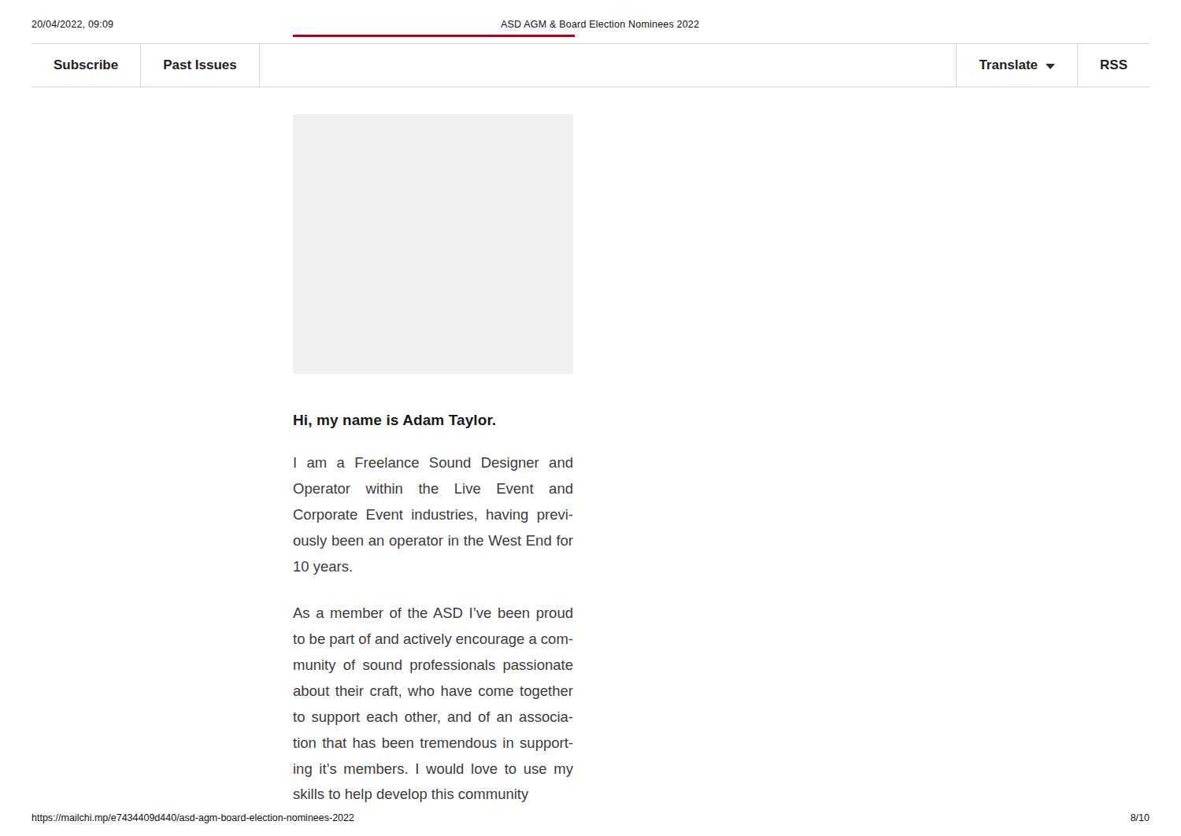20/04/2022, 09:09
ASD AGM & Board Election Nominees 2022
Subscribe Past Issues
Translate RSS
Hi, my name is Adam Taylor.
I am a Freelance Sound Designer and Operator within the Live Event and Corporate Event industries, having previously been an operator in the West End for 10 years.
As a member of the ASD I’ve been proud to be part of and actively encourage a community of sound professionals passionate about their craft, who have come together to support each other, and of an association that has been tremendous in supporting it’s members. I would love to use my skills to help develop this community
https://mailchi.mp/e7434409d440/asd-agm-board-election-nominees-2022 8/10